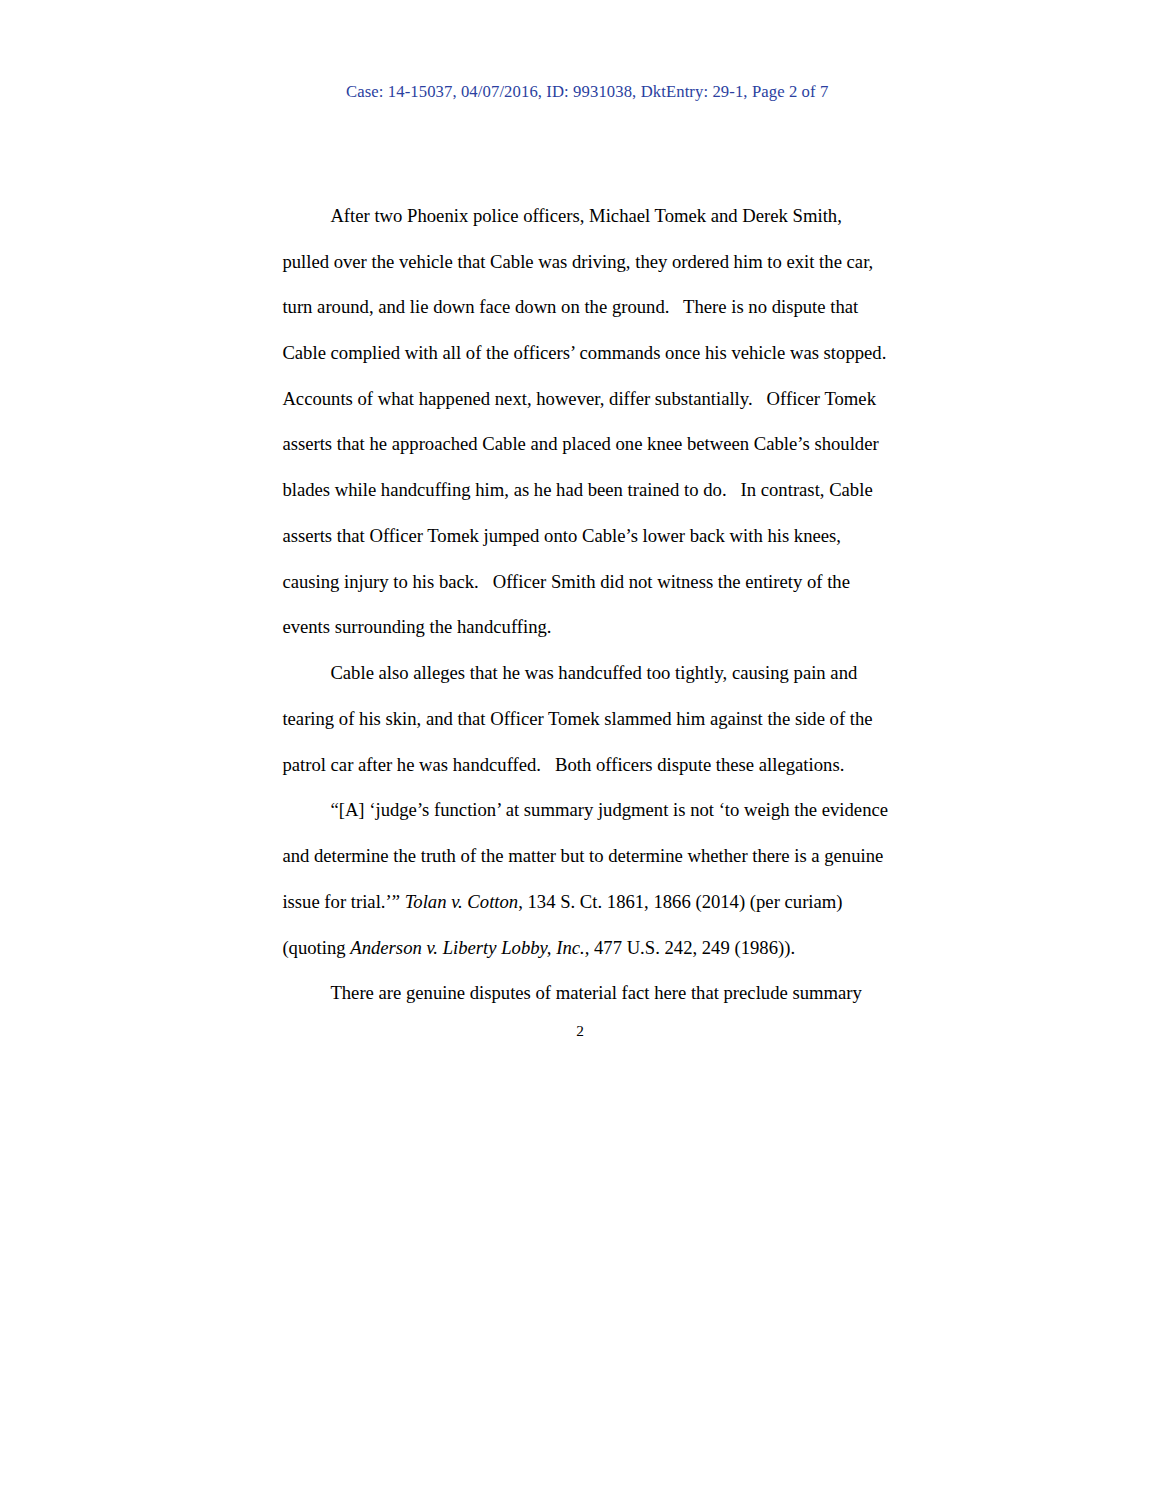Case: 14-15037, 04/07/2016, ID: 9931038, DktEntry: 29-1, Page 2 of 7
After two Phoenix police officers, Michael Tomek and Derek Smith, pulled over the vehicle that Cable was driving, they ordered him to exit the car, turn around, and lie down face down on the ground. There is no dispute that Cable complied with all of the officers’ commands once his vehicle was stopped. Accounts of what happened next, however, differ substantially. Officer Tomek asserts that he approached Cable and placed one knee between Cable’s shoulder blades while handcuffing him, as he had been trained to do. In contrast, Cable asserts that Officer Tomek jumped onto Cable’s lower back with his knees, causing injury to his back. Officer Smith did not witness the entirety of the events surrounding the handcuffing.
Cable also alleges that he was handcuffed too tightly, causing pain and tearing of his skin, and that Officer Tomek slammed him against the side of the patrol car after he was handcuffed. Both officers dispute these allegations.
“[A] ‘judge’s function’ at summary judgment is not ‘to weigh the evidence and determine the truth of the matter but to determine whether there is a genuine issue for trial.’” Tolan v. Cotton, 134 S. Ct. 1861, 1866 (2014) (per curiam) (quoting Anderson v. Liberty Lobby, Inc., 477 U.S. 242, 249 (1986)).
There are genuine disputes of material fact here that preclude summary
2